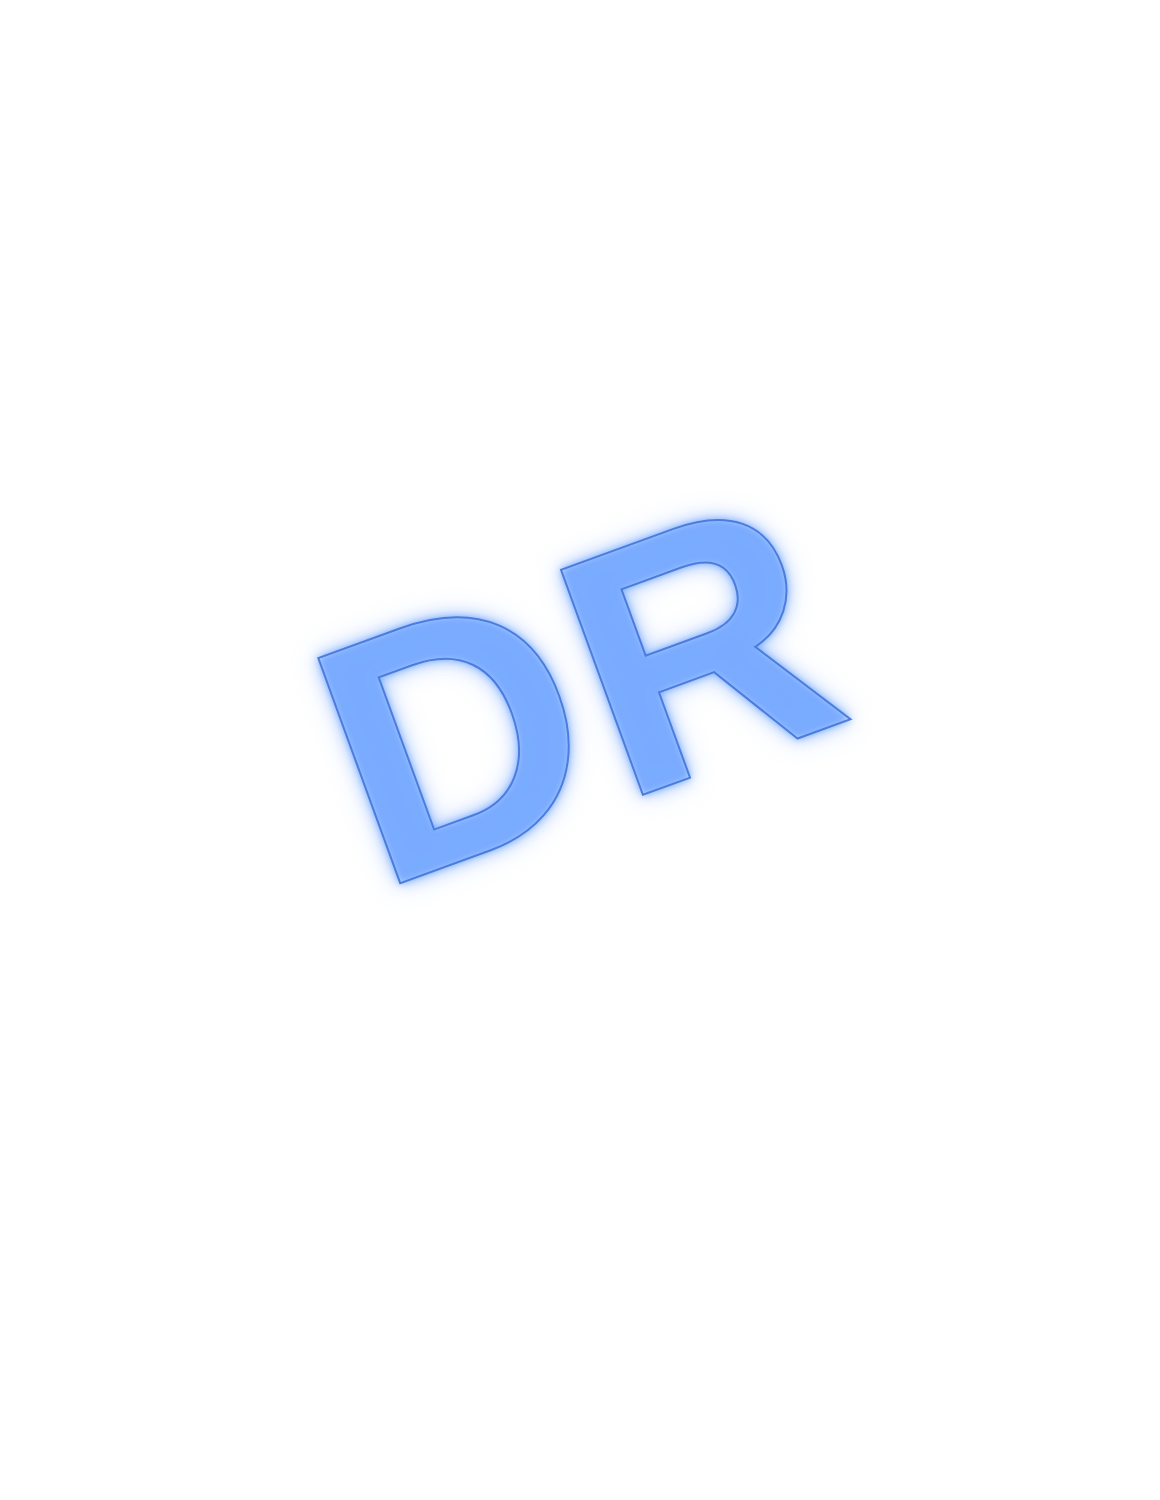DR